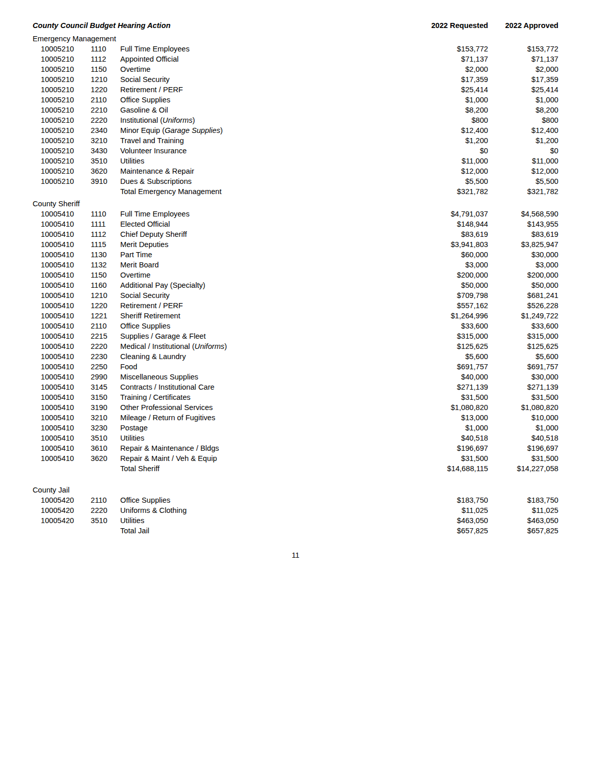| County Council Budget Hearing Action | 2022 Requested | 2022 Approved |
| --- | --- | --- |
| Emergency Management | | |
| 10005210 | 1110 | Full Time Employees | $153,772 | $153,772 |
| 10005210 | 1112 | Appointed Official | $71,137 | $71,137 |
| 10005210 | 1150 | Overtime | $2,000 | $2,000 |
| 10005210 | 1210 | Social Security | $17,359 | $17,359 |
| 10005210 | 1220 | Retirement / PERF | $25,414 | $25,414 |
| 10005210 | 2110 | Office Supplies | $1,000 | $1,000 |
| 10005210 | 2210 | Gasoline & Oil | $8,200 | $8,200 |
| 10005210 | 2220 | Institutional ( Uniforms ) | $800 | $800 |
| 10005210 | 2340 | Minor Equip ( Garage Supplies ) | $12,400 | $12,400 |
| 10005210 | 3210 | Travel and Training | $1,200 | $1,200 |
| 10005210 | 3430 | Volunteer Insurance | $0 | $0 |
| 10005210 | 3510 | Utilities | $11,000 | $11,000 |
| 10005210 | 3620 | Maintenance & Repair | $12,000 | $12,000 |
| 10005210 | 3910 | Dues & Subscriptions | $5,500 | $5,500 |
| | | Total Emergency Management | $321,782 | $321,782 |
| County Sheriff | | |
| 10005410 | 1110 | Full Time Employees | $4,791,037 | $4,568,590 |
| 10005410 | 1111 | Elected Official | $148,944 | $143,955 |
| 10005410 | 1112 | Chief Deputy Sheriff | $83,619 | $83,619 |
| 10005410 | 1115 | Merit Deputies | $3,941,803 | $3,825,947 |
| 10005410 | 1130 | Part Time | $60,000 | $30,000 |
| 10005410 | 1132 | Merit Board | $3,000 | $3,000 |
| 10005410 | 1150 | Overtime | $200,000 | $200,000 |
| 10005410 | 1160 | Additional Pay (Specialty) | $50,000 | $50,000 |
| 10005410 | 1210 | Social Security | $709,798 | $681,241 |
| 10005410 | 1220 | Retirement / PERF | $557,162 | $526,228 |
| 10005410 | 1221 | Sheriff Retirement | $1,264,996 | $1,249,722 |
| 10005410 | 2110 | Office Supplies | $33,600 | $33,600 |
| 10005410 | 2215 | Supplies / Garage & Fleet | $315,000 | $315,000 |
| 10005410 | 2220 | Medical / Institutional ( Uniforms ) | $125,625 | $125,625 |
| 10005410 | 2230 | Cleaning & Laundry | $5,600 | $5,600 |
| 10005410 | 2250 | Food | $691,757 | $691,757 |
| 10005410 | 2990 | Miscellaneous Supplies | $40,000 | $30,000 |
| 10005410 | 3145 | Contracts / Institutional Care | $271,139 | $271,139 |
| 10005410 | 3150 | Training / Certificates | $31,500 | $31,500 |
| 10005410 | 3190 | Other Professional Services | $1,080,820 | $1,080,820 |
| 10005410 | 3210 | Mileage / Return of Fugitives | $13,000 | $10,000 |
| 10005410 | 3230 | Postage | $1,000 | $1,000 |
| 10005410 | 3510 | Utilities | $40,518 | $40,518 |
| 10005410 | 3610 | Repair & Maintenance / Bldgs | $196,697 | $196,697 |
| 10005410 | 3620 | Repair & Maint / Veh & Equip | $31,500 | $31,500 |
| | | Total Sheriff | $14,688,115 | $14,227,058 |
| County Jail | | |
| 10005420 | 2110 | Office Supplies | $183,750 | $183,750 |
| 10005420 | 2220 | Uniforms & Clothing | $11,025 | $11,025 |
| 10005420 | 3510 | Utilities | $463,050 | $463,050 |
| | | Total Jail | $657,825 | $657,825 |
11